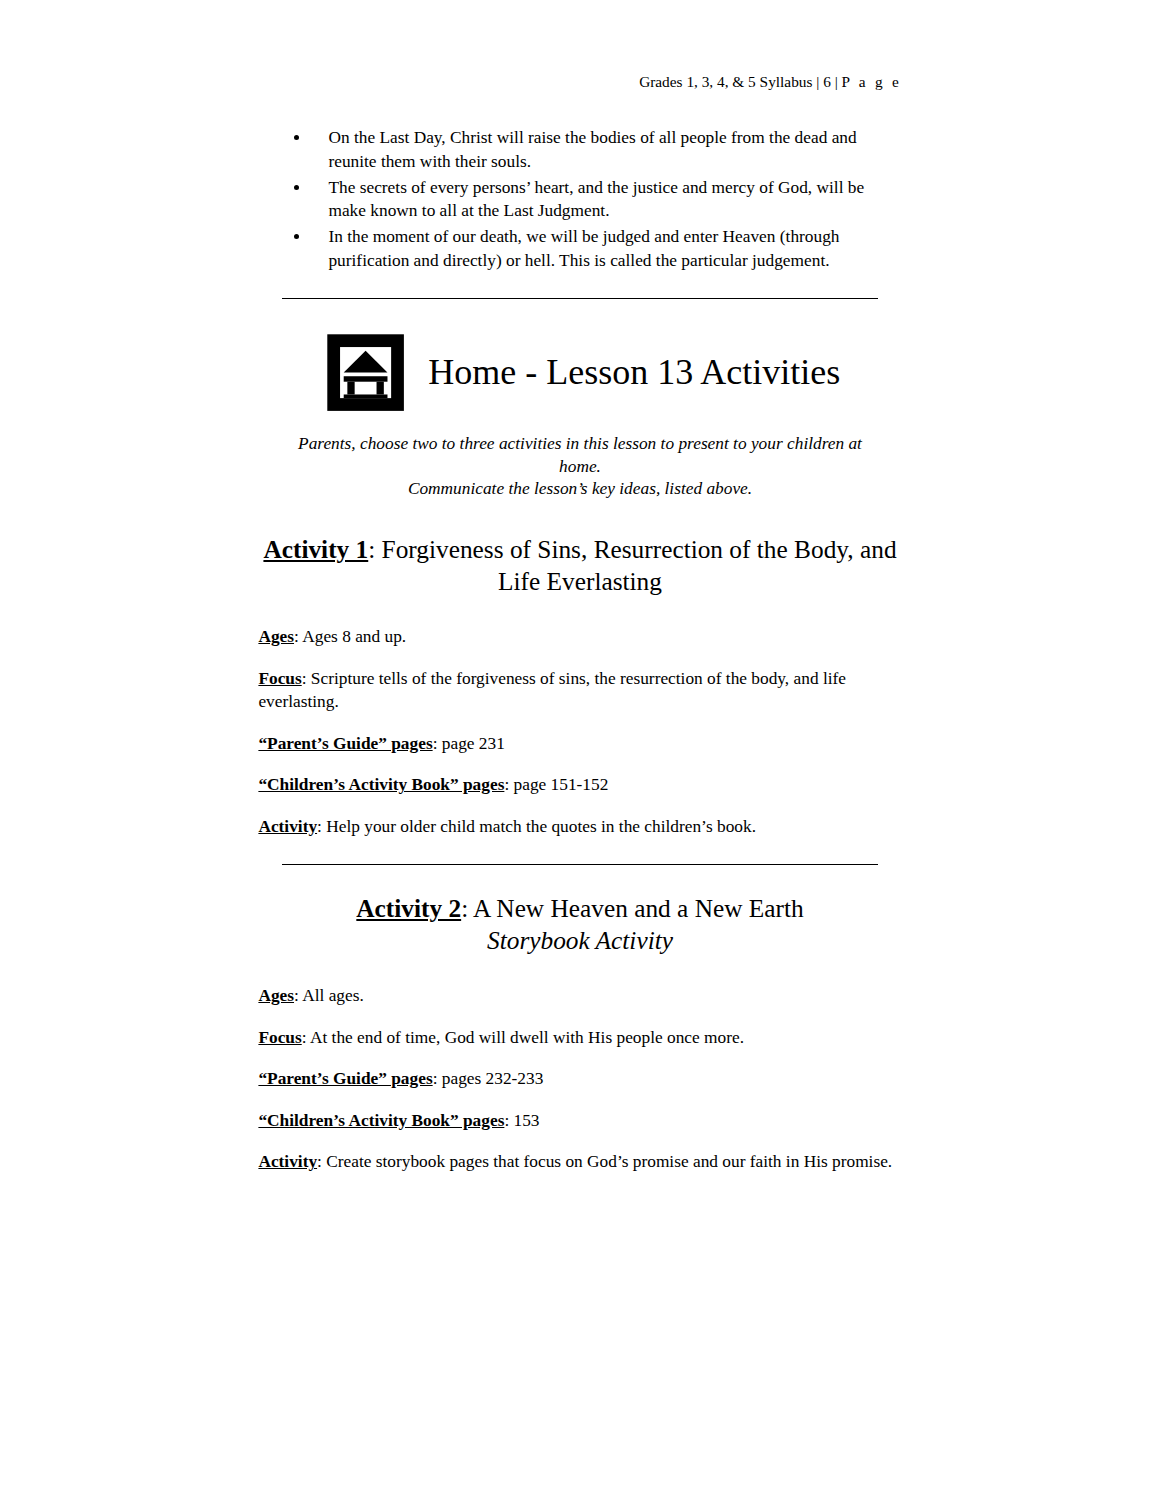Grades 1, 3, 4, & 5 Syllabus | 6 | P a g e
On the Last Day, Christ will raise the bodies of all people from the dead and reunite them with their souls.
The secrets of every persons’ heart, and the justice and mercy of God, will be make known to all at the Last Judgment.
In the moment of our death, we will be judged and enter Heaven (through purification and directly) or hell. This is called the particular judgement.
Home - Lesson 13 Activities
Parents, choose two to three activities in this lesson to present to your children at home.
Communicate the lesson’s key ideas, listed above.
Activity 1: Forgiveness of Sins, Resurrection of the Body, and Life Everlasting
Ages: Ages 8 and up.
Focus: Scripture tells of the forgiveness of sins, the resurrection of the body, and life everlasting.
“Parent’s Guide” pages: page 231
“Children’s Activity Book” pages: page 151-152
Activity: Help your older child match the quotes in the children’s book.
Activity 2: A New Heaven and a New EarthStorybook Activity
Ages: All ages.
Focus: At the end of time, God will dwell with His people once more.
“Parent’s Guide” pages: pages 232-233
“Children’s Activity Book” pages: 153
Activity: Create storybook pages that focus on God’s promise and our faith in His promise.